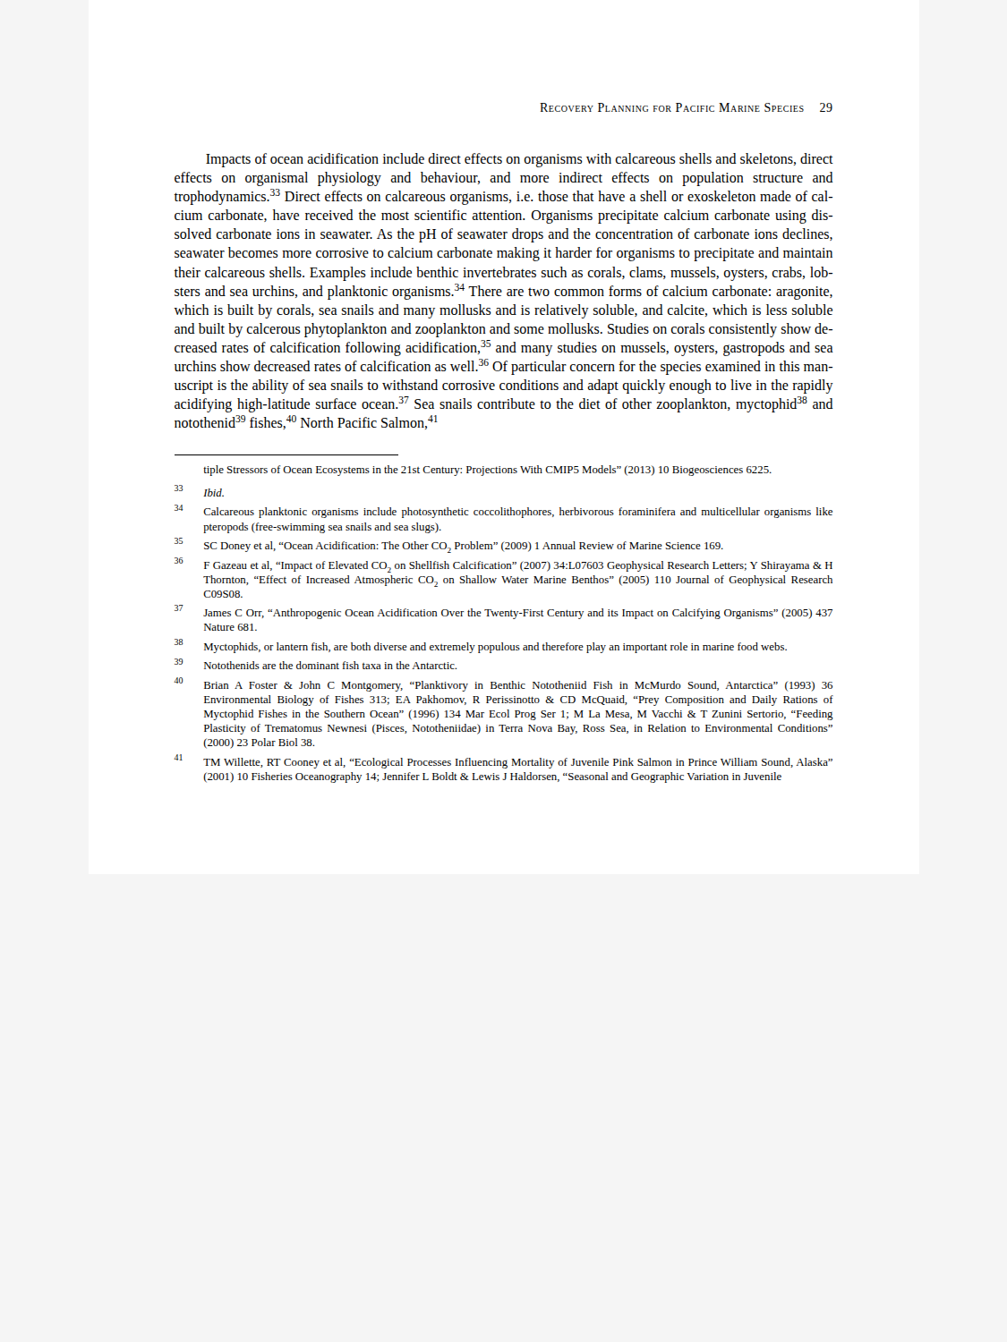Recovery Planning for Pacific Marine Species29
Impacts of ocean acidification include direct effects on organisms with calcareous shells and skeletons, direct effects on organismal physiology and behaviour, and more indirect effects on population structure and trophodynamics.33 Direct effects on calcareous organisms, i.e. those that have a shell or exoskeleton made of calcium carbonate, have received the most scientific attention. Organisms precipitate calcium carbonate using dissolved carbonate ions in seawater. As the pH of seawater drops and the concentration of carbonate ions declines, seawater becomes more corrosive to calcium carbonate making it harder for organisms to precipitate and maintain their calcareous shells. Examples include benthic invertebrates such as corals, clams, mussels, oysters, crabs, lobsters and sea urchins, and planktonic organisms.34 There are two common forms of calcium carbonate: aragonite, which is built by corals, sea snails and many mollusks and is relatively soluble, and calcite, which is less soluble and built by calcerous phytoplankton and zooplankton and some mollusks. Studies on corals consistently show decreased rates of calcification following acidification,35 and many studies on mussels, oysters, gastropods and sea urchins show decreased rates of calcification as well.36 Of particular concern for the species examined in this manuscript is the ability of sea snails to withstand corrosive conditions and adapt quickly enough to live in the rapidly acidifying high-latitude surface ocean.37 Sea snails contribute to the diet of other zooplankton, myctophid38 and notothenid39 fishes,40 North Pacific Salmon,41
tiple Stressors of Ocean Ecosystems in the 21st Century: Projections With CMIP5 Models” (2013) 10 Biogeosciences 6225.
Ibid.
Calcareous planktonic organisms include photosynthetic coccolithophores, herbivorous foraminifera and multicellular organisms like pteropods (free-swimming sea snails and sea slugs).
SC Doney et al, “Ocean Acidification: The Other CO2 Problem” (2009) 1 Annual Review of Marine Science 169.
F Gazeau et al, “Impact of Elevated CO2 on Shellfish Calcification” (2007) 34:L07603 Geophysical Research Letters; Y Shirayama & H Thornton, “Effect of Increased Atmospheric CO2 on Shallow Water Marine Benthos” (2005) 110 Journal of Geophysical Research C09S08.
James C Orr, “Anthropogenic Ocean Acidification Over the Twenty-First Century and its Impact on Calcifying Organisms” (2005) 437 Nature 681.
Myctophids, or lantern fish, are both diverse and extremely populous and therefore play an important role in marine food webs.
Notothenids are the dominant fish taxa in the Antarctic.
Brian A Foster & John C Montgomery, “Planktivory in Benthic Nototheniid Fish in McMurdo Sound, Antarctica” (1993) 36 Environmental Biology of Fishes 313; EA Pakhomov, R Perissinotto & CD McQuaid, “Prey Composition and Daily Rations of Myctophid Fishes in the Southern Ocean” (1996) 134 Mar Ecol Prog Ser 1; M La Mesa, M Vacchi & T Zunini Sertorio, “Feeding Plasticity of Trematomus Newnesi (Pisces, Nototheniidae) in Terra Nova Bay, Ross Sea, in Relation to Environmental Conditions” (2000) 23 Polar Biol 38.
TM Willette, RT Cooney et al, “Ecological Processes Influencing Mortality of Juvenile Pink Salmon in Prince William Sound, Alaska” (2001) 10 Fisheries Oceanography 14; Jennifer L Boldt & Lewis J Haldorsen, “Seasonal and Geographic Variation in Juvenile